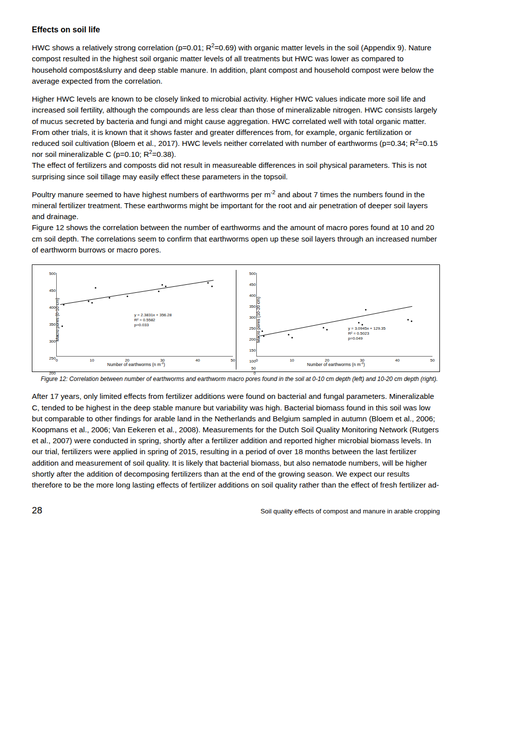Effects on soil life
HWC shows a relatively strong correlation (p=0.01; R2=0.69) with organic matter levels in the soil (Appendix 9). Nature compost resulted in the highest soil organic matter levels of all treatments but HWC was lower as compared to household compost&slurry and deep stable manure. In addition, plant compost and household compost were below the average expected from the correlation.
Higher HWC levels are known to be closely linked to microbial activity. Higher HWC values indicate more soil life and increased soil fertility, although the compounds are less clear than those of mineralizable nitrogen. HWC consists largely of mucus secreted by bacteria and fungi and might cause aggregation. HWC correlated well with total organic matter. From other trials, it is known that it shows faster and greater differences from, for example, organic fertilization or reduced soil cultivation (Bloem et al., 2017). HWC levels neither correlated with number of earthworms (p=0.34; R2=0.15 nor soil mineralizable C (p=0.10; R2=0.38).
The effect of fertilizers and composts did not result in measureable differences in soil physical parameters. This is not surprising since soil tillage may easily effect these parameters in the topsoil.
Poultry manure seemed to have highest numbers of earthworms per m-2 and about 7 times the numbers found in the mineral fertilizer treatment. These earthworms might be important for the root and air penetration of deeper soil layers and drainage.
Figure 12 shows the correlation between the number of earthworms and the amount of macro pores found at 10 and 20 cm soil depth. The correlations seem to confirm that earthworms open up these soil layers through an increased number of earthworm burrows or macro pores.
Macro pores (0-10 cm)
500 450 400 350 300 250 200 0 10 20 30 40 50
y = 2.3831x + 356.28
R² = 0.5582
p=0.033
Number of earthworms (n m-2)
Macro pores (10-20 cm)
500 450 400 350 300 250 200 150 100 50 0 0 10 20 30 40 50
y = 3.0945x + 129.35
R² = 0.5023
p=0.049
Number of earthworms (n m-2)
Figure 12: Correlation between number of earthworms and earthworm macro pores found in the soil at 0-10 cm depth (left) and 10-20 cm depth (right).
After 17 years, only limited effects from fertilizer additions were found on bacterial and fungal parameters. Mineralizable C, tended to be highest in the deep stable manure but variability was high. Bacterial biomass found in this soil was low but comparable to other findings for arable land in the Netherlands and Belgium sampled in autumn (Bloem et al., 2006; Koopmans et al., 2006; Van Eekeren et al., 2008). Measurements for the Dutch Soil Quality Monitoring Network (Rutgers et al., 2007) were conducted in spring, shortly after a fertilizer addition and reported higher microbial biomass levels. In our trial, fertilizers were applied in spring of 2015, resulting in a period of over 18 months between the last fertilizer addition and measurement of soil quality. It is likely that bacterial biomass, but also nematode numbers, will be higher shortly after the addition of decomposing fertilizers than at the end of the growing season. We expect our results therefore to be the more long lasting effects of fertilizer additions on soil quality rather than the effect of fresh fertilizer ad-
28
Soil quality effects of compost and manure in arable cropping